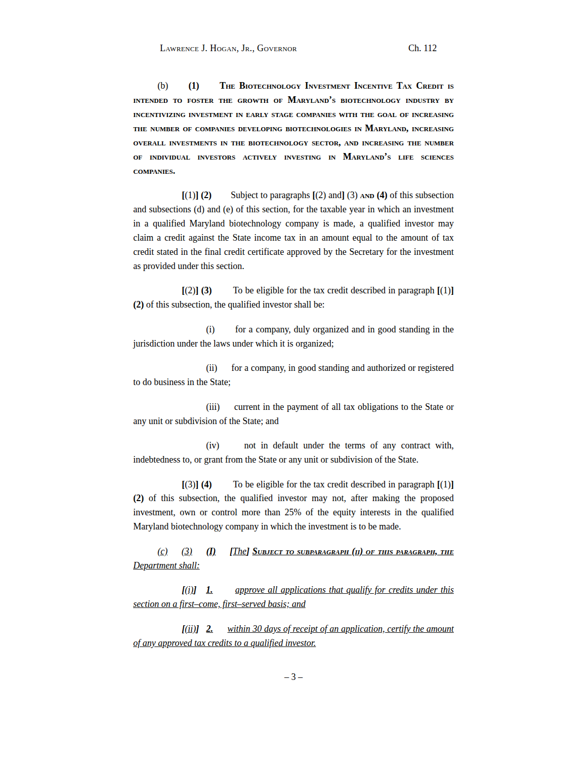Lawrence J. Hogan, Jr., Governor
Ch. 112
(b) (1) The Biotechnology Investment Incentive Tax Credit is intended to foster the growth of Maryland’s biotechnology industry by incentivizing investment in early stage companies with the goal of increasing the number of companies developing biotechnologies in Maryland, increasing overall investments in the biotechnology sector, and increasing the number of individual investors actively investing in Maryland’s life sciences companies.
[(1)] (2) Subject to paragraphs [(2) and] (3) and (4) of this subsection and subsections (d) and (e) of this section, for the taxable year in which an investment in a qualified Maryland biotechnology company is made, a qualified investor may claim a credit against the State income tax in an amount equal to the amount of tax credit stated in the final credit certificate approved by the Secretary for the investment as provided under this section.
[(2)] (3) To be eligible for the tax credit described in paragraph [(1)] (2) of this subsection, the qualified investor shall be:
(i) for a company, duly organized and in good standing in the jurisdiction under the laws under which it is organized;
(ii) for a company, in good standing and authorized or registered to do business in the State;
(iii) current in the payment of all tax obligations to the State or any unit or subdivision of the State; and
(iv) not in default under the terms of any contract with, indebtedness to, or grant from the State or any unit or subdivision of the State.
[(3)] (4) To be eligible for the tax credit described in paragraph [(1)] (2) of this subsection, the qualified investor may not, after making the proposed investment, own or control more than 25% of the equity interests in the qualified Maryland biotechnology company in which the investment is to be made.
(c) (3) (I) [The] Subject to subparagraph (ii) of this paragraph, the Department shall:
[(i)] 1. approve all applications that qualify for credits under this section on a first–come, first–served basis; and
[(ii)] 2. within 30 days of receipt of an application, certify the amount of any approved tax credits to a qualified investor.
– 3 –